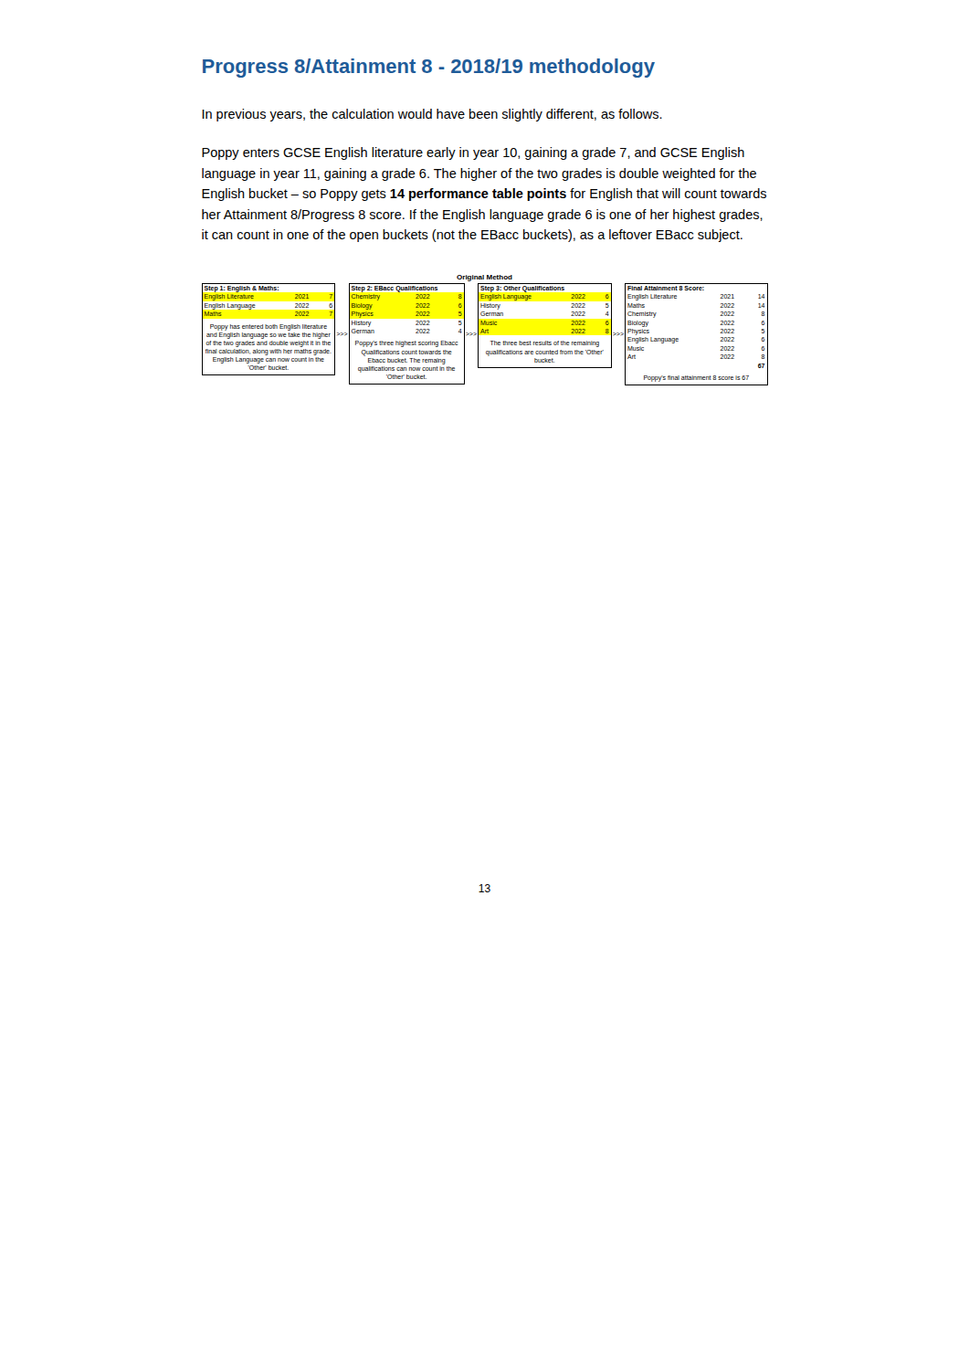Progress 8/Attainment 8 - 2018/19 methodology
In previous years, the calculation would have been slightly different, as follows.
Poppy enters GCSE English literature early in year 10, gaining a grade 7, and GCSE English language in year 11, gaining a grade 6. The higher of the two grades is double weighted for the English bucket – so Poppy gets 14 performance table points for English that will count towards her Attainment 8/Progress 8 score. If the English language grade 6 is one of her highest grades, it can count in one of the open buckets (not the EBacc buckets), as a leftover EBacc subject.
Original Method
| Step 1: English & Maths: |
| English Literature | 2021 | 7 |
| English Language | 2022 | 6 |
| Maths | 2022 | 7 |
Poppy has entered both English literature and English language so we take the higher of the two grades and double weight it in the final calculation, along with her maths grade. English Language can now count in the 'Other' bucket.
>>>
| Step 2: EBacc Qualifications |
| Chemistry | 2022 | 8 |
| Biology | 2022 | 6 |
| Physics | 2022 | 5 |
| History | 2022 | 5 |
| German | 2022 | 4 |
Poppy's three highest scoring Ebacc Qualifications count towards the Ebacc bucket. The remaing qualifications can now count in the 'Other' bucket.
>>>
| Step 3: Other Qualifications |
| English Language | 2022 | 6 |
| History | 2022 | 5 |
| German | 2022 | 4 |
| Music | 2022 | 6 |
| Art | 2022 | 8 |
The three best results of the remaining qualifications are counted from the 'Other' bucket.
>>>
| Final Attainment 8 Score: |
| English Literature | 2021 | 14 |
| Maths | 2022 | 14 |
| Chemistry | 2022 | 8 |
| Biology | 2022 | 6 |
| Physics | 2022 | 5 |
| English Language | 2022 | 6 |
| Music | 2022 | 6 |
| Art | 2022 | 8 |
| | | 67 |
Poppy's final attainment 8 score is 67
13